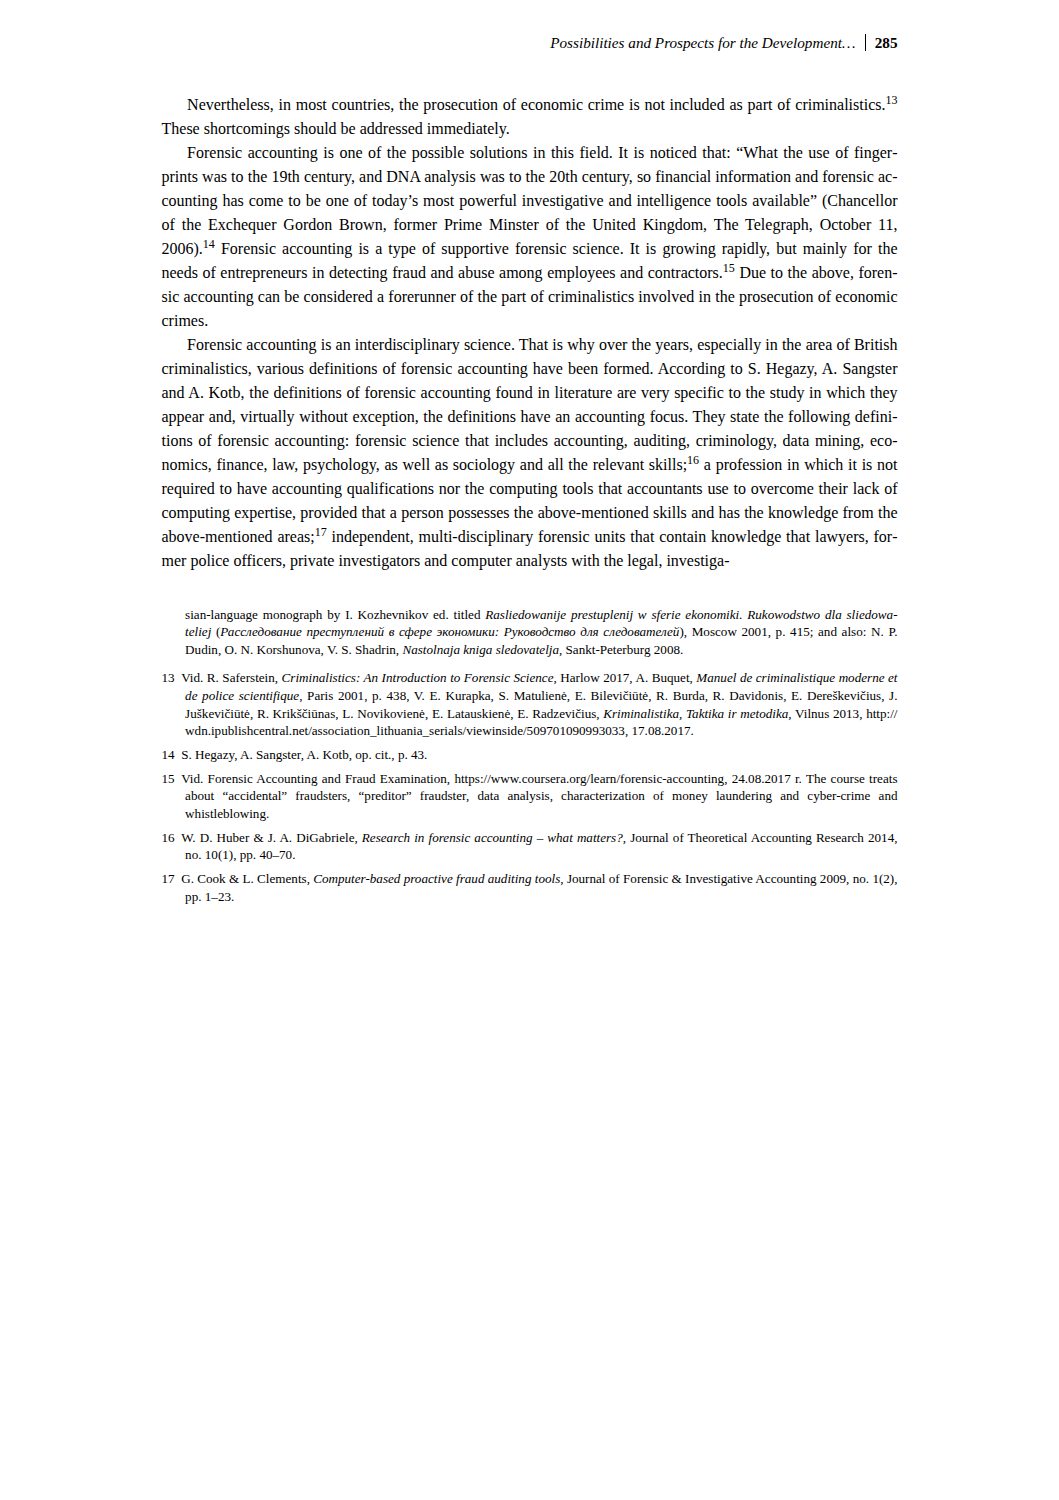Possibilities and Prospects for the Development…285
Nevertheless, in most countries, the prosecution of economic crime is not included as part of criminalistics.13 These shortcomings should be addressed immediately.
Forensic accounting is one of the possible solutions in this field. It is noticed that: “What the use of fingerprints was to the 19th century, and DNA analysis was to the 20th century, so financial information and forensic accounting has come to be one of today’s most powerful investigative and intelligence tools available” (Chancellor of the Exchequer Gordon Brown, former Prime Minster of the United Kingdom, The Telegraph, October 11, 2006).14 Forensic accounting is a type of supportive forensic science. It is growing rapidly, but mainly for the needs of entrepreneurs in detecting fraud and abuse among employees and contractors.15 Due to the above, forensic accounting can be considered a forerunner of the part of criminalistics involved in the prosecution of economic crimes.
Forensic accounting is an interdisciplinary science. That is why over the years, especially in the area of British criminalistics, various definitions of forensic accounting have been formed. According to S. Hegazy, A. Sangster and A. Kotb, the definitions of forensic accounting found in literature are very specific to the study in which they appear and, virtually without exception, the definitions have an accounting focus. They state the following definitions of forensic accounting: forensic science that includes accounting, auditing, criminology, data mining, economics, finance, law, psychology, as well as sociology and all the relevant skills;16 a profession in which it is not required to have accounting qualifications nor the computing tools that accountants use to overcome their lack of computing expertise, provided that a person possesses the above-mentioned skills and has the knowledge from the above-mentioned areas;17 independent, multi-disciplinary forensic units that contain knowledge that lawyers, former police officers, private investigators and computer analysts with the legal, investiga-
sian-language monograph by I. Kozhevnikov ed. titled Rasliedowanije prestuplenij w sferie ekonomiki. Rukowodstwo dla sliedowateliej (Расследование преступлений в сфере экономики: Руководство для следователей), Moscow 2001, p. 415; and also: N. P. Dudin, O. N. Korshunova, V. S. Shadrin, Nastolnaja kniga sledovatelja, Sankt-Peterburg 2008.
13 Vid. R. Saferstein, Criminalistics: An Introduction to Forensic Science, Harlow 2017, A. Buquet, Manuel de criminalistique moderne et de police scientifique, Paris 2001, p. 438, V. E. Kurapka, S. Matulienė, E. Bilevičiūtė, R. Burda, R. Davidonis, E. Dereškevičius, J. Juškevičiūtė, R. Krikščiūnas, L. Novikovienė, E. Latauskienė, E. Radzevičius, Kriminalistika, Taktika ir metodika, Vilnus 2013, http://wdn.ipublishcentral.net/association_lithuania_serials/viewinside/509701090993033, 17.08.2017.
14 S. Hegazy, A. Sangster, A. Kotb, op. cit., p. 43.
15 Vid. Forensic Accounting and Fraud Examination, https://www.coursera.org/learn/forensic-accounting, 24.08.2017 r. The course treats about “accidental” fraudsters, “preditor” fraudster, data analysis, characterization of money laundering and cyber-crime and whistleblowing.
16 W. D. Huber & J. A. DiGabriele, Research in forensic accounting – what matters?, Journal of Theoretical Accounting Research 2014, no. 10(1), pp. 40–70.
17 G. Cook & L. Clements, Computer-based proactive fraud auditing tools, Journal of Forensic & Investigative Accounting 2009, no. 1(2), pp. 1–23.